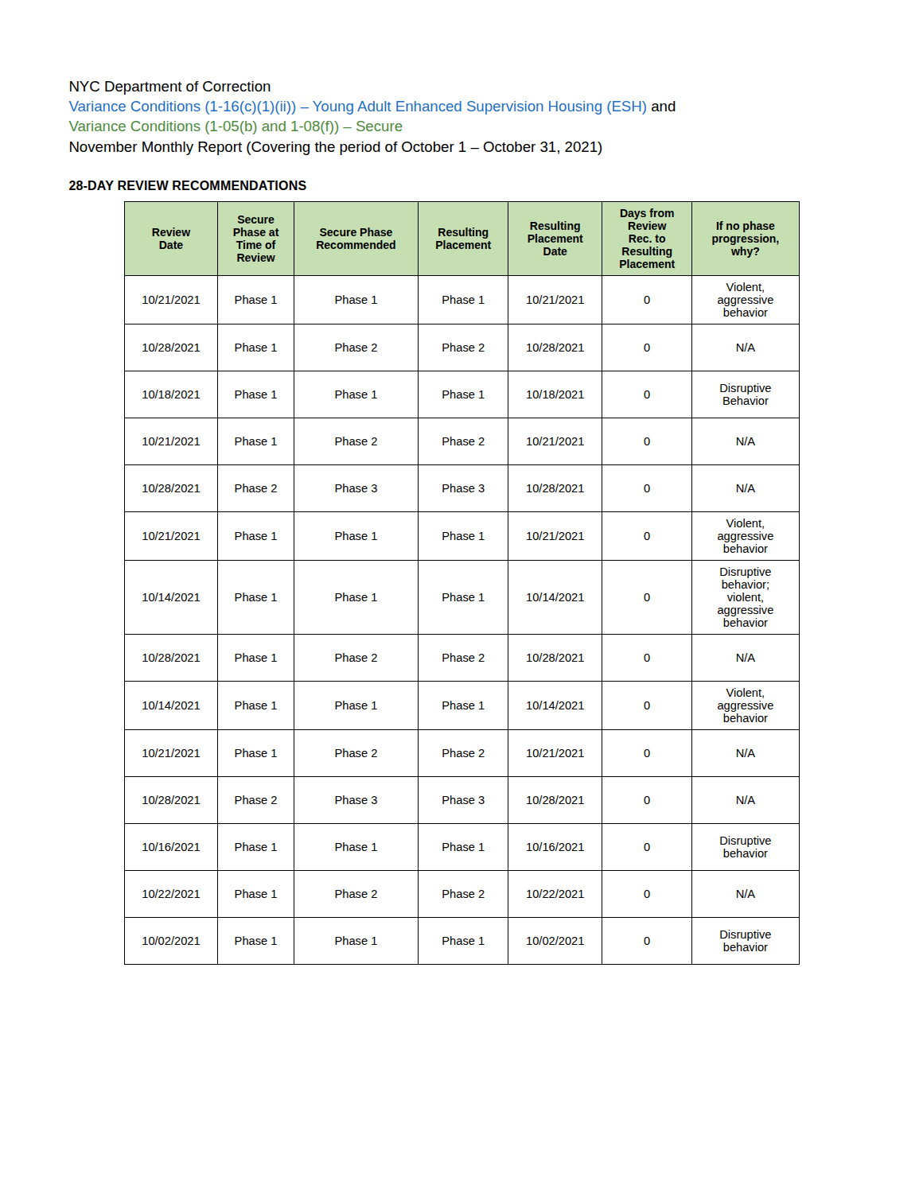NYC Department of Correction
Variance Conditions (1-16(c)(1)(ii)) – Young Adult Enhanced Supervision Housing (ESH) and
Variance Conditions (1-05(b) and 1-08(f)) – Secure
November Monthly Report (Covering the period of October 1 – October 31, 2021)
28-DAY REVIEW RECOMMENDATIONS
| Review Date | Secure Phase at Time of Review | Secure Phase Recommended | Resulting Placement | Resulting Placement Date | Days from Review Rec. to Resulting Placement | If no phase progression, why? |
| --- | --- | --- | --- | --- | --- | --- |
| 10/21/2021 | Phase 1 | Phase 1 | Phase 1 | 10/21/2021 | 0 | Violent, aggressive behavior |
| 10/28/2021 | Phase 1 | Phase 2 | Phase 2 | 10/28/2021 | 0 | N/A |
| 10/18/2021 | Phase 1 | Phase 1 | Phase 1 | 10/18/2021 | 0 | Disruptive Behavior |
| 10/21/2021 | Phase 1 | Phase 2 | Phase 2 | 10/21/2021 | 0 | N/A |
| 10/28/2021 | Phase 2 | Phase 3 | Phase 3 | 10/28/2021 | 0 | N/A |
| 10/21/2021 | Phase 1 | Phase 1 | Phase 1 | 10/21/2021 | 0 | Violent, aggressive behavior |
| 10/14/2021 | Phase 1 | Phase 1 | Phase 1 | 10/14/2021 | 0 | Disruptive behavior; violent, aggressive behavior |
| 10/28/2021 | Phase 1 | Phase 2 | Phase 2 | 10/28/2021 | 0 | N/A |
| 10/14/2021 | Phase 1 | Phase 1 | Phase 1 | 10/14/2021 | 0 | Violent, aggressive behavior |
| 10/21/2021 | Phase 1 | Phase 2 | Phase 2 | 10/21/2021 | 0 | N/A |
| 10/28/2021 | Phase 2 | Phase 3 | Phase 3 | 10/28/2021 | 0 | N/A |
| 10/16/2021 | Phase 1 | Phase 1 | Phase 1 | 10/16/2021 | 0 | Disruptive behavior |
| 10/22/2021 | Phase 1 | Phase 2 | Phase 2 | 10/22/2021 | 0 | N/A |
| 10/02/2021 | Phase 1 | Phase 1 | Phase 1 | 10/02/2021 | 0 | Disruptive behavior |